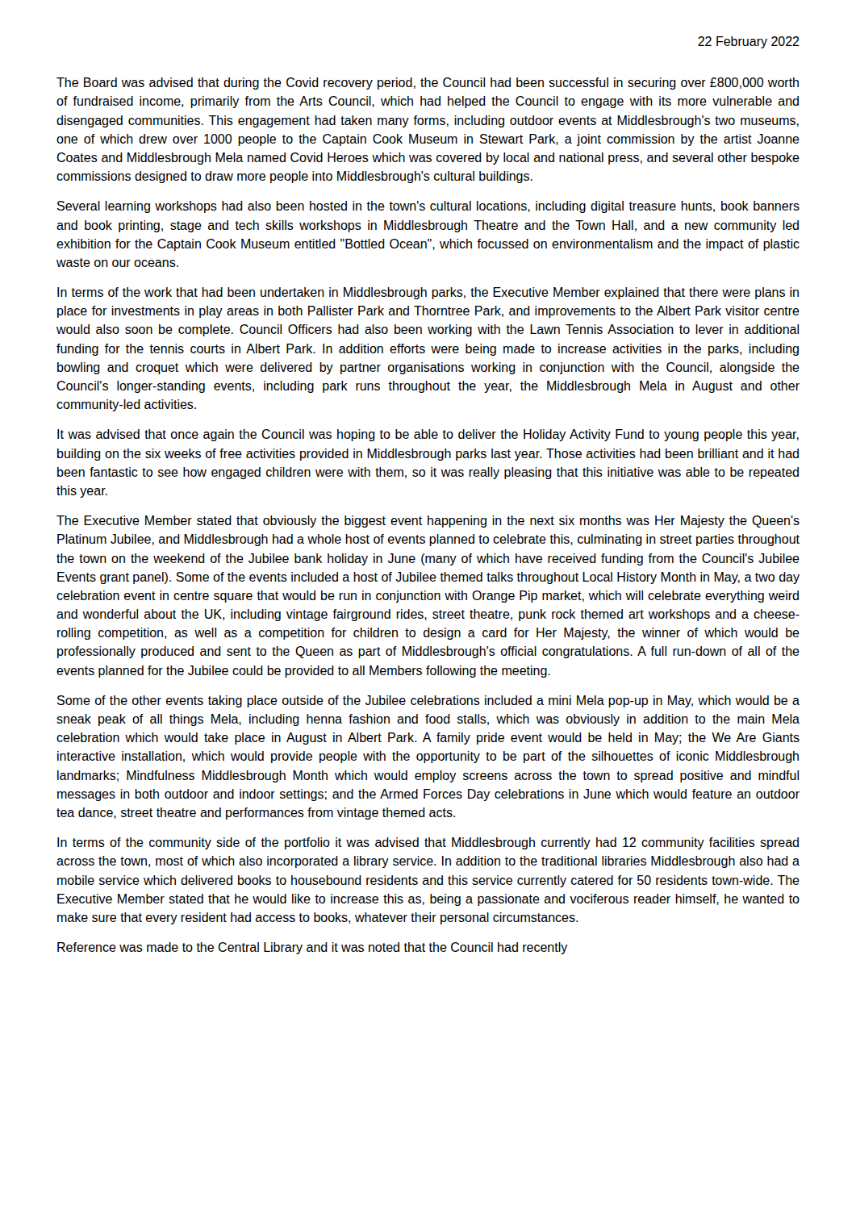22 February 2022
The Board was advised that during the Covid recovery period, the Council had been successful in securing over £800,000 worth of fundraised income, primarily from the Arts Council, which had helped the Council to engage with its more vulnerable and disengaged communities. This engagement had taken many forms, including outdoor events at Middlesbrough's two museums, one of which drew over 1000 people to the Captain Cook Museum in Stewart Park, a joint commission by the artist Joanne Coates and Middlesbrough Mela named Covid Heroes which was covered by local and national press, and several other bespoke commissions designed to draw more people into Middlesbrough's cultural buildings.
Several learning workshops had also been hosted in the town's cultural locations, including digital treasure hunts, book banners and book printing, stage and tech skills workshops in Middlesbrough Theatre and the Town Hall, and a new community led exhibition for the Captain Cook Museum entitled "Bottled Ocean", which focussed on environmentalism and the impact of plastic waste on our oceans.
In terms of the work that had been undertaken in Middlesbrough parks, the Executive Member explained that there were plans in place for investments in play areas in both Pallister Park and Thorntree Park, and improvements to the Albert Park visitor centre would also soon be complete. Council Officers had also been working with the Lawn Tennis Association to lever in additional funding for the tennis courts in Albert Park. In addition efforts were being made to increase activities in the parks, including bowling and croquet which were delivered by partner organisations working in conjunction with the Council, alongside the Council's longer-standing events, including park runs throughout the year, the Middlesbrough Mela in August and other community-led activities.
It was advised that once again the Council was hoping to be able to deliver the Holiday Activity Fund to young people this year, building on the six weeks of free activities provided in Middlesbrough parks last year. Those activities had been brilliant and it had been fantastic to see how engaged children were with them, so it was really pleasing that this initiative was able to be repeated this year.
The Executive Member stated that obviously the biggest event happening in the next six months was Her Majesty the Queen's Platinum Jubilee, and Middlesbrough had a whole host of events planned to celebrate this, culminating in street parties throughout the town on the weekend of the Jubilee bank holiday in June (many of which have received funding from the Council's Jubilee Events grant panel). Some of the events included a host of Jubilee themed talks throughout Local History Month in May, a two day celebration event in centre square that would be run in conjunction with Orange Pip market, which will celebrate everything weird and wonderful about the UK, including vintage fairground rides, street theatre, punk rock themed art workshops and a cheese-rolling competition, as well as a competition for children to design a card for Her Majesty, the winner of which would be professionally produced and sent to the Queen as part of Middlesbrough's official congratulations. A full run-down of all of the events planned for the Jubilee could be provided to all Members following the meeting.
Some of the other events taking place outside of the Jubilee celebrations included a mini Mela pop-up in May, which would be a sneak peak of all things Mela, including henna fashion and food stalls, which was obviously in addition to the main Mela celebration which would take place in August in Albert Park. A family pride event would be held in May; the We Are Giants interactive installation, which would provide people with the opportunity to be part of the silhouettes of iconic Middlesbrough landmarks; Mindfulness Middlesbrough Month which would employ screens across the town to spread positive and mindful messages in both outdoor and indoor settings; and the Armed Forces Day celebrations in June which would feature an outdoor tea dance, street theatre and performances from vintage themed acts.
In terms of the community side of the portfolio it was advised that Middlesbrough currently had 12 community facilities spread across the town, most of which also incorporated a library service. In addition to the traditional libraries Middlesbrough also had a mobile service which delivered books to housebound residents and this service currently catered for 50 residents town-wide. The Executive Member stated that he would like to increase this as, being a passionate and vociferous reader himself, he wanted to make sure that every resident had access to books, whatever their personal circumstances.
Reference was made to the Central Library and it was noted that the Council had recently